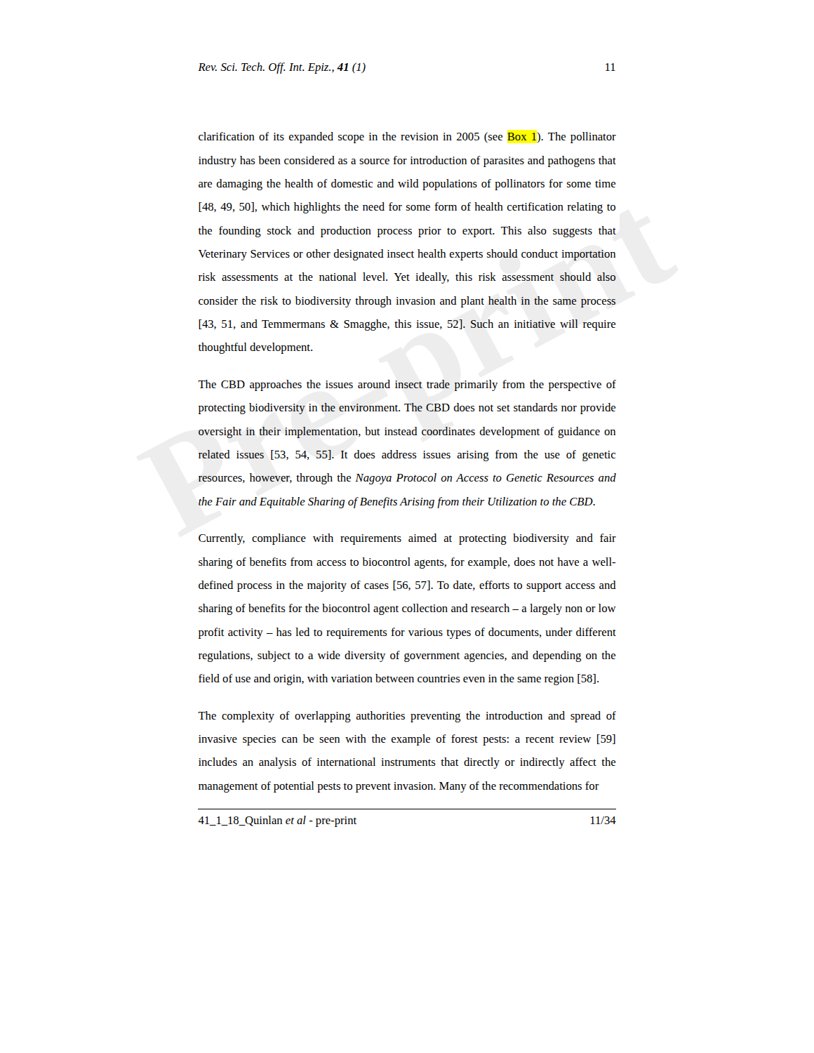Pre-print
Rev. Sci. Tech. Off. Int. Epiz., 41 (1)
11
clarification of its expanded scope in the revision in 2005 (see Box 1). The pollinator industry has been considered as a source for introduction of parasites and pathogens that are damaging the health of domestic and wild populations of pollinators for some time [48, 49, 50], which highlights the need for some form of health certification relating to the founding stock and production process prior to export. This also suggests that Veterinary Services or other designated insect health experts should conduct importation risk assessments at the national level. Yet ideally, this risk assessment should also consider the risk to biodiversity through invasion and plant health in the same process [43, 51, and Temmermans & Smagghe, this issue, 52]. Such an initiative will require thoughtful development.
The CBD approaches the issues around insect trade primarily from the perspective of protecting biodiversity in the environment. The CBD does not set standards nor provide oversight in their implementation, but instead coordinates development of guidance on related issues [53, 54, 55]. It does address issues arising from the use of genetic resources, however, through the Nagoya Protocol on Access to Genetic Resources and the Fair and Equitable Sharing of Benefits Arising from their Utilization to the CBD.
Currently, compliance with requirements aimed at protecting biodiversity and fair sharing of benefits from access to biocontrol agents, for example, does not have a well-defined process in the majority of cases [56, 57]. To date, efforts to support access and sharing of benefits for the biocontrol agent collection and research – a largely non or low profit activity – has led to requirements for various types of documents, under different regulations, subject to a wide diversity of government agencies, and depending on the field of use and origin, with variation between countries even in the same region [58].
The complexity of overlapping authorities preventing the introduction and spread of invasive species can be seen with the example of forest pests: a recent review [59] includes an analysis of international instruments that directly or indirectly affect the management of potential pests to prevent invasion. Many of the recommendations for
41_1_18_Quinlan et al - pre-print
11/34